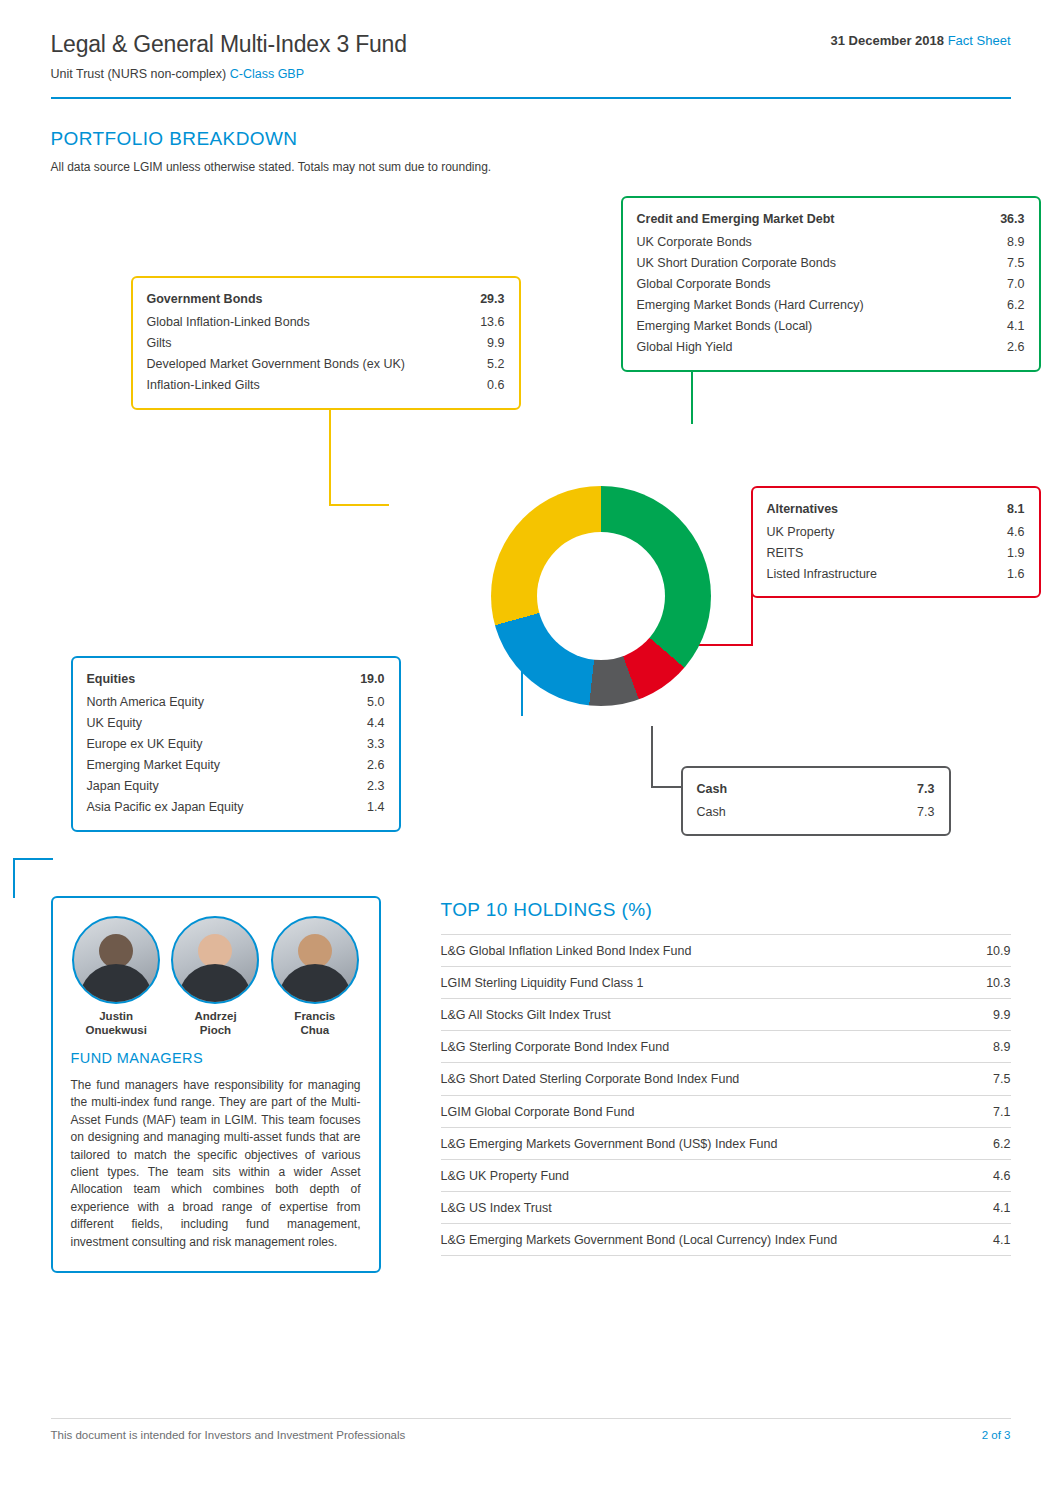Legal & General Multi-Index 3 Fund
Unit Trust (NURS non-complex) C-Class GBP
31 December 2018 Fact Sheet
PORTFOLIO BREAKDOWN
All data source LGIM unless otherwise stated. Totals may not sum due to rounding.
| Government Bonds | 29.3 |
| Global Inflation-Linked Bonds | 13.6 |
| Gilts | 9.9 |
| Developed Market Government Bonds (ex UK) | 5.2 |
| Inflation-Linked Gilts | 0.6 |
| Credit and Emerging Market Debt | 36.3 |
| UK Corporate Bonds | 8.9 |
| UK Short Duration Corporate Bonds | 7.5 |
| Global Corporate Bonds | 7.0 |
| Emerging Market Bonds (Hard Currency) | 6.2 |
| Emerging Market Bonds (Local) | 4.1 |
| Global High Yield | 2.6 |
| Alternatives | 8.1 |
| UK Property | 4.6 |
| REITS | 1.9 |
| Listed Infrastructure | 1.6 |
| Equities | 19.0 |
| North America Equity | 5.0 |
| UK Equity | 4.4 |
| Europe ex UK Equity | 3.3 |
| Emerging Market Equity | 2.6 |
| Japan Equity | 2.3 |
| Asia Pacific ex Japan Equity | 1.4 |
| Cash | 7.3 |
| Cash | 7.3 |
Justin
Onuekwusi
Andrzej
Pioch
Francis
Chua
FUND MANAGERS
The fund managers have responsibility for managing the multi-index fund range. They are part of the Multi-Asset Funds (MAF) team in LGIM. This team focuses on designing and managing multi-asset funds that are tailored to match the specific objectives of various client types. The team sits within a wider Asset Allocation team which combines both depth of experience with a broad range of expertise from different fields, including fund management, investment consulting and risk management roles.
TOP 10 HOLDINGS (%)
| L&G Global Inflation Linked Bond Index Fund | 10.9 |
| LGIM Sterling Liquidity Fund Class 1 | 10.3 |
| L&G All Stocks Gilt Index Trust | 9.9 |
| L&G Sterling Corporate Bond Index Fund | 8.9 |
| L&G Short Dated Sterling Corporate Bond Index Fund | 7.5 |
| LGIM Global Corporate Bond Fund | 7.1 |
| L&G Emerging Markets Government Bond (US$) Index Fund | 6.2 |
| L&G UK Property Fund | 4.6 |
| L&G US Index Trust | 4.1 |
| L&G Emerging Markets Government Bond (Local Currency) Index Fund | 4.1 |
This document is intended for Investors and Investment Professionals
2 of 3